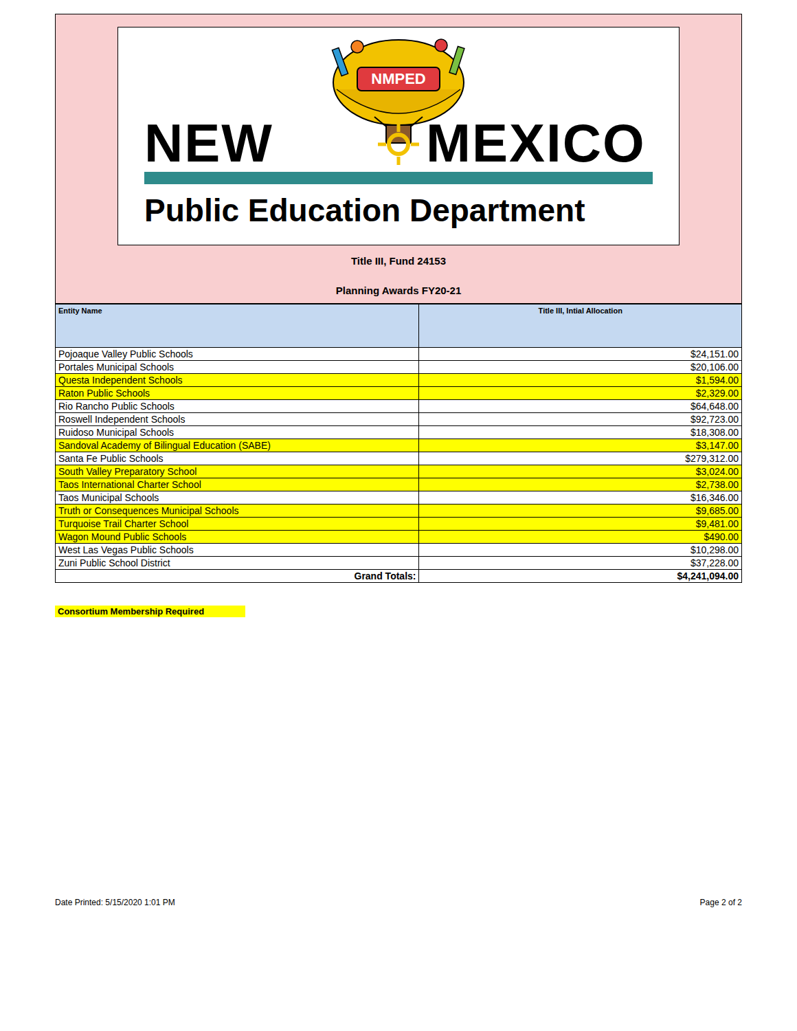NMPED NEW MEXICO Public Education Department
Title III, Fund 24153
Planning Awards FY20-21
| Entity Name | Title III, Intial Allocation |
| --- | --- |
| Pojoaque Valley Public Schools | $24,151.00 |
| Portales Municipal Schools | $20,106.00 |
| Questa Independent Schools | $1,594.00 |
| Raton Public Schools | $2,329.00 |
| Rio Rancho Public Schools | $64,648.00 |
| Roswell Independent Schools | $92,723.00 |
| Ruidoso Municipal Schools | $18,308.00 |
| Sandoval Academy of Bilingual Education (SABE) | $3,147.00 |
| Santa Fe Public Schools | $279,312.00 |
| South Valley Preparatory School | $3,024.00 |
| Taos International Charter School | $2,738.00 |
| Taos Municipal Schools | $16,346.00 |
| Truth or Consequences Municipal Schools | $9,685.00 |
| Turquoise Trail Charter School | $9,481.00 |
| Wagon Mound Public Schools | $490.00 |
| West Las Vegas Public Schools | $10,298.00 |
| Zuni Public School District | $37,228.00 |
| Grand Totals: | $4,241,094.00 |
Consortium Membership Required
Date Printed: 5/15/2020 1:01 PM
Page 2 of 2